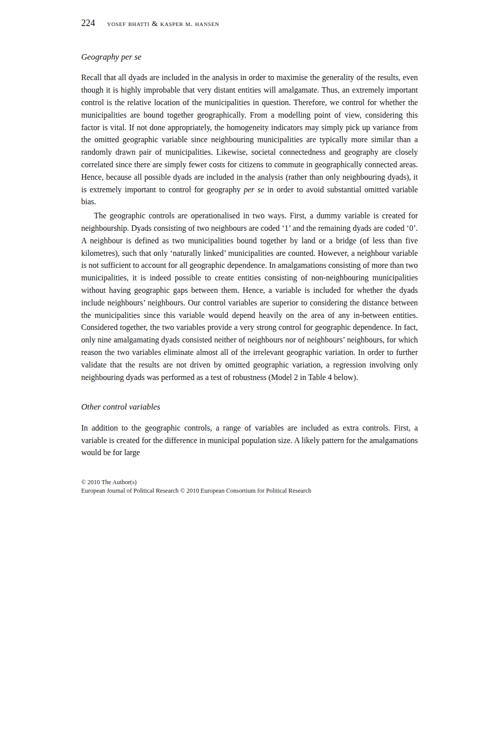224 yosef bhatti & kasper m. hansen
Geography per se
Recall that all dyads are included in the analysis in order to maximise the generality of the results, even though it is highly improbable that very distant entities will amalgamate. Thus, an extremely important control is the relative location of the municipalities in question. Therefore, we control for whether the municipalities are bound together geographically. From a modelling point of view, considering this factor is vital. If not done appropriately, the homogeneity indicators may simply pick up variance from the omitted geographic variable since neighbouring municipalities are typically more similar than a randomly drawn pair of municipalities. Likewise, societal connectedness and geography are closely correlated since there are simply fewer costs for citizens to commute in geographically connected areas. Hence, because all possible dyads are included in the analysis (rather than only neighbouring dyads), it is extremely important to control for geography per se in order to avoid substantial omitted variable bias.
The geographic controls are operationalised in two ways. First, a dummy variable is created for neighbourship. Dyads consisting of two neighbours are coded ‘1’ and the remaining dyads are coded ‘0’. A neighbour is defined as two municipalities bound together by land or a bridge (of less than five kilometres), such that only ‘naturally linked’ municipalities are counted. However, a neighbour variable is not sufficient to account for all geographic dependence. In amalgamations consisting of more than two municipalities, it is indeed possible to create entities consisting of non-neighbouring municipalities without having geographic gaps between them. Hence, a variable is included for whether the dyads include neighbours’ neighbours. Our control variables are superior to considering the distance between the municipalities since this variable would depend heavily on the area of any in-between entities. Considered together, the two variables provide a very strong control for geographic dependence. In fact, only nine amalgamating dyads consisted neither of neighbours nor of neighbours’ neighbours, for which reason the two variables eliminate almost all of the irrelevant geographic variation. In order to further validate that the results are not driven by omitted geographic variation, a regression involving only neighbouring dyads was performed as a test of robustness (Model 2 in Table 4 below).
Other control variables
In addition to the geographic controls, a range of variables are included as extra controls. First, a variable is created for the difference in municipal population size. A likely pattern for the amalgamations would be for large
© 2010 The Author(s)
European Journal of Political Research © 2010 European Consortium for Political Research